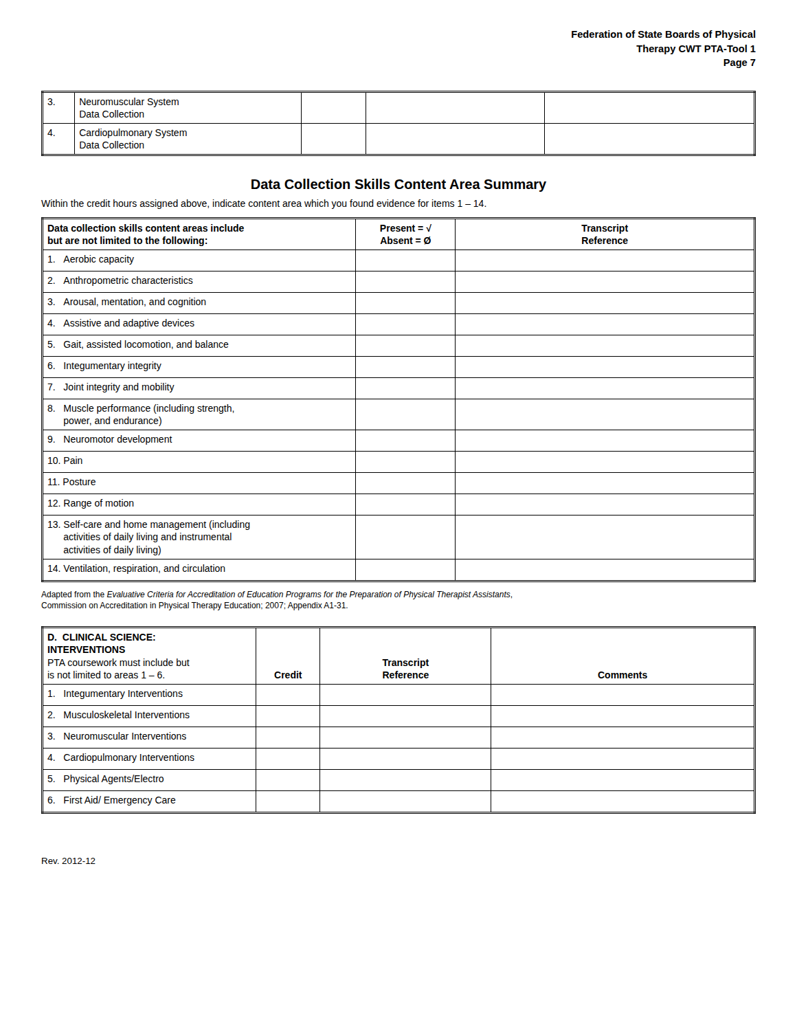Federation of State Boards of Physical
Therapy CWT PTA-Tool 1
Page 7
| 3. | Neuromuscular System Data Collection | | | |
| 4. | Cardiopulmonary System Data Collection | | | |
Data Collection Skills Content Area Summary
Within the credit hours assigned above, indicate content area which you found evidence for items 1 – 14.
| Data collection skills content areas include but are not limited to the following: | Present = √ Absent = Ø | Transcript Reference |
| 1. Aerobic capacity | | |
| 2. Anthropometric characteristics | | |
| 3. Arousal, mentation, and cognition | | |
| 4. Assistive and adaptive devices | | |
| 5. Gait, assisted locomotion, and balance | | |
| 6. Integumentary integrity | | |
| 7. Joint integrity and mobility | | |
| 8. Muscle performance (including strength, power, and endurance) | | |
| 9. Neuromotor development | | |
| 10. Pain | | |
| 11. Posture | | |
| 12. Range of motion | | |
| 13. Self-care and home management (including activities of daily living and instrumental activities of daily living) | | |
| 14. Ventilation, respiration, and circulation | | |
Adapted from the Evaluative Criteria for Accreditation of Education Programs for the Preparation of Physical Therapist Assistants,
Commission on Accreditation in Physical Therapy Education; 2007; Appendix A1-31.
| D. CLINICAL SCIENCE: INTERVENTIONS PTA coursework must include but is not limited to areas 1 – 6. | Credit | Transcript Reference | Comments |
| 1. Integumentary Interventions | | | |
| 2. Musculoskeletal Interventions | | | |
| 3. Neuromuscular Interventions | | | |
| 4. Cardiopulmonary Interventions | | | |
| 5. Physical Agents/Electro | | | |
| 6. First Aid/ Emergency Care | | | |
Rev. 2012-12